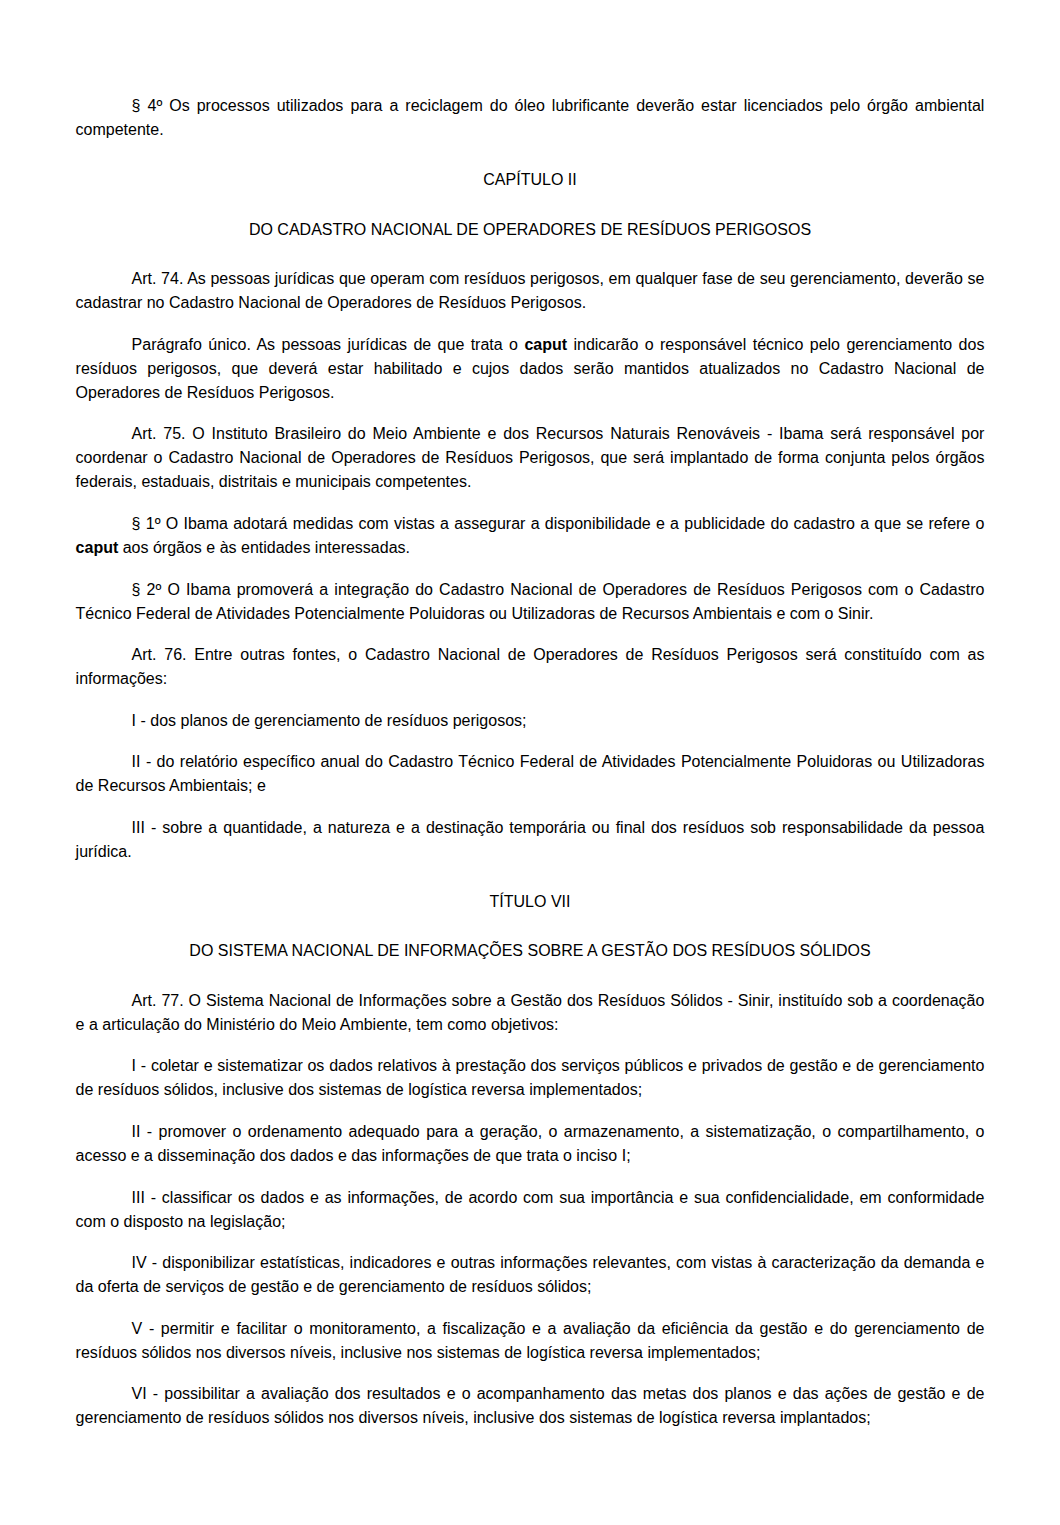§ 4º Os processos utilizados para a reciclagem do óleo lubrificante deverão estar licenciados pelo órgão ambiental competente.
CAPÍTULO II
DO CADASTRO NACIONAL DE OPERADORES DE RESÍDUOS PERIGOSOS
Art. 74. As pessoas jurídicas que operam com resíduos perigosos, em qualquer fase de seu gerenciamento, deverão se cadastrar no Cadastro Nacional de Operadores de Resíduos Perigosos.
Parágrafo único. As pessoas jurídicas de que trata o caput indicarão o responsável técnico pelo gerenciamento dos resíduos perigosos, que deverá estar habilitado e cujos dados serão mantidos atualizados no Cadastro Nacional de Operadores de Resíduos Perigosos.
Art. 75. O Instituto Brasileiro do Meio Ambiente e dos Recursos Naturais Renováveis - Ibama será responsável por coordenar o Cadastro Nacional de Operadores de Resíduos Perigosos, que será implantado de forma conjunta pelos órgãos federais, estaduais, distritais e municipais competentes.
§ 1º O Ibama adotará medidas com vistas a assegurar a disponibilidade e a publicidade do cadastro a que se refere o caput aos órgãos e às entidades interessadas.
§ 2º O Ibama promoverá a integração do Cadastro Nacional de Operadores de Resíduos Perigosos com o Cadastro Técnico Federal de Atividades Potencialmente Poluidoras ou Utilizadoras de Recursos Ambientais e com o Sinir.
Art. 76. Entre outras fontes, o Cadastro Nacional de Operadores de Resíduos Perigosos será constituído com as informações:
I - dos planos de gerenciamento de resíduos perigosos;
II - do relatório específico anual do Cadastro Técnico Federal de Atividades Potencialmente Poluidoras ou Utilizadoras de Recursos Ambientais; e
III - sobre a quantidade, a natureza e a destinação temporária ou final dos resíduos sob responsabilidade da pessoa jurídica.
TÍTULO VII
DO SISTEMA NACIONAL DE INFORMAÇÕES SOBRE A GESTÃO DOS RESÍDUOS SÓLIDOS
Art. 77. O Sistema Nacional de Informações sobre a Gestão dos Resíduos Sólidos - Sinir, instituído sob a coordenação e a articulação do Ministério do Meio Ambiente, tem como objetivos:
I - coletar e sistematizar os dados relativos à prestação dos serviços públicos e privados de gestão e de gerenciamento de resíduos sólidos, inclusive dos sistemas de logística reversa implementados;
II - promover o ordenamento adequado para a geração, o armazenamento, a sistematização, o compartilhamento, o acesso e a disseminação dos dados e das informações de que trata o inciso I;
III - classificar os dados e as informações, de acordo com sua importância e sua confidencialidade, em conformidade com o disposto na legislação;
IV - disponibilizar estatísticas, indicadores e outras informações relevantes, com vistas à caracterização da demanda e da oferta de serviços de gestão e de gerenciamento de resíduos sólidos;
V - permitir e facilitar o monitoramento, a fiscalização e a avaliação da eficiência da gestão e do gerenciamento de resíduos sólidos nos diversos níveis, inclusive nos sistemas de logística reversa implementados;
VI - possibilitar a avaliação dos resultados e o acompanhamento das metas dos planos e das ações de gestão e de gerenciamento de resíduos sólidos nos diversos níveis, inclusive dos sistemas de logística reversa implantados;